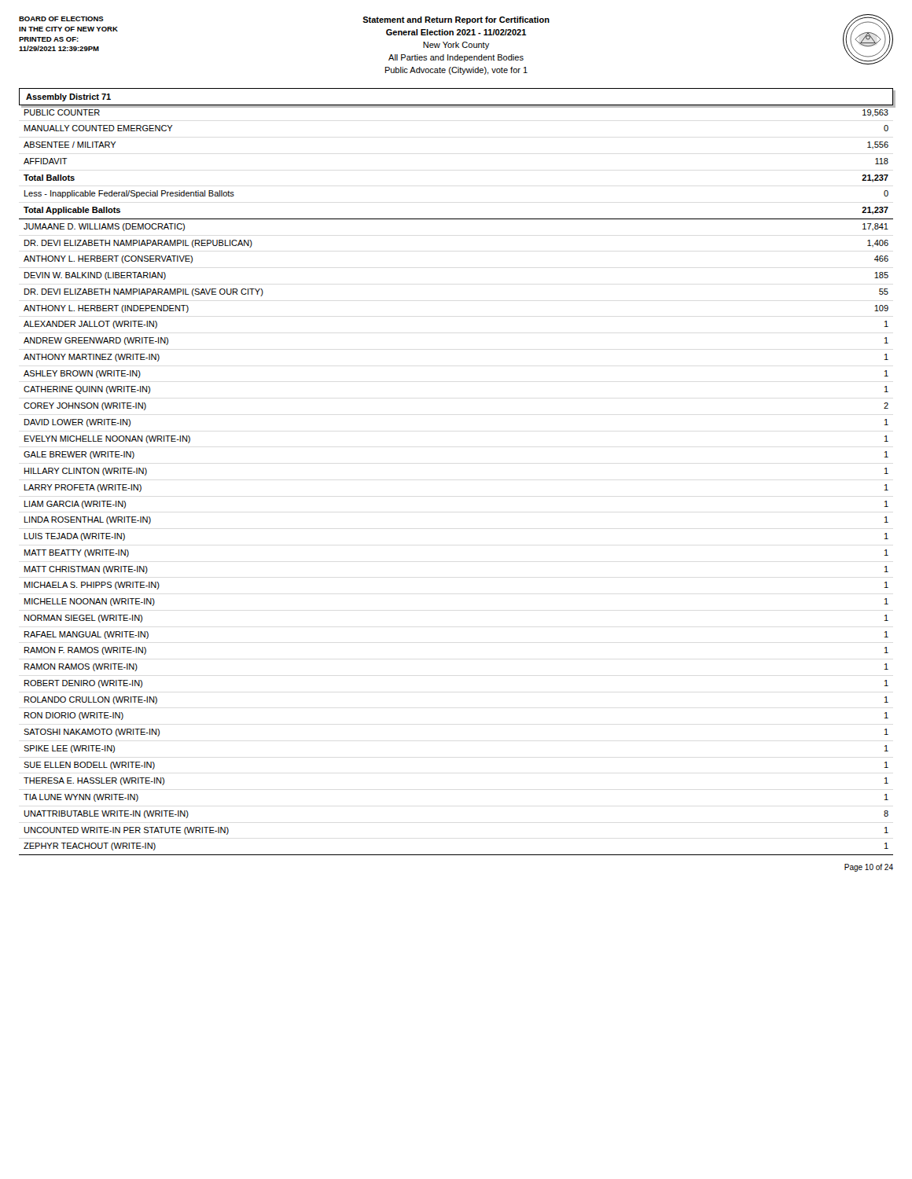BOARD OF ELECTIONS
IN THE CITY OF NEW YORK
PRINTED AS OF:
11/29/2021 12:39:29PM
Statement and Return Report for Certification
General Election 2021 - 11/02/2021
New York County
All Parties and Independent Bodies
Public Advocate (Citywide), vote for 1
Assembly District 71
| PUBLIC COUNTER | 19,563 |
| MANUALLY COUNTED EMERGENCY | 0 |
| ABSENTEE / MILITARY | 1,556 |
| AFFIDAVIT | 118 |
| Total Ballots | 21,237 |
| Less - Inapplicable Federal/Special Presidential Ballots | 0 |
| Total Applicable Ballots | 21,237 |
| JUMAANE D. WILLIAMS (DEMOCRATIC) | 17,841 |
| DR. DEVI ELIZABETH NAMPIAPARAMPIL (REPUBLICAN) | 1,406 |
| ANTHONY L. HERBERT (CONSERVATIVE) | 466 |
| DEVIN W. BALKIND (LIBERTARIAN) | 185 |
| DR. DEVI ELIZABETH NAMPIAPARAMPIL (SAVE OUR CITY) | 55 |
| ANTHONY L. HERBERT (INDEPENDENT) | 109 |
| ALEXANDER JALLOT (WRITE-IN) | 1 |
| ANDREW GREENWARD (WRITE-IN) | 1 |
| ANTHONY MARTINEZ (WRITE-IN) | 1 |
| ASHLEY BROWN (WRITE-IN) | 1 |
| CATHERINE QUINN (WRITE-IN) | 1 |
| COREY JOHNSON (WRITE-IN) | 2 |
| DAVID LOWER (WRITE-IN) | 1 |
| EVELYN MICHELLE NOONAN (WRITE-IN) | 1 |
| GALE BREWER (WRITE-IN) | 1 |
| HILLARY CLINTON (WRITE-IN) | 1 |
| LARRY PROFETA (WRITE-IN) | 1 |
| LIAM GARCIA (WRITE-IN) | 1 |
| LINDA ROSENTHAL (WRITE-IN) | 1 |
| LUIS TEJADA (WRITE-IN) | 1 |
| MATT BEATTY (WRITE-IN) | 1 |
| MATT CHRISTMAN (WRITE-IN) | 1 |
| MICHAELA S. PHIPPS (WRITE-IN) | 1 |
| MICHELLE NOONAN (WRITE-IN) | 1 |
| NORMAN SIEGEL (WRITE-IN) | 1 |
| RAFAEL MANGUAL (WRITE-IN) | 1 |
| RAMON F. RAMOS (WRITE-IN) | 1 |
| RAMON RAMOS (WRITE-IN) | 1 |
| ROBERT DENIRO (WRITE-IN) | 1 |
| ROLANDO CRULLON (WRITE-IN) | 1 |
| RON DIORIO (WRITE-IN) | 1 |
| SATOSHI NAKAMOTO (WRITE-IN) | 1 |
| SPIKE LEE (WRITE-IN) | 1 |
| SUE ELLEN BODELL (WRITE-IN) | 1 |
| THERESA E. HASSLER (WRITE-IN) | 1 |
| TIA LUNE WYNN (WRITE-IN) | 1 |
| UNATTRIBUTABLE WRITE-IN (WRITE-IN) | 8 |
| UNCOUNTED WRITE-IN PER STATUTE (WRITE-IN) | 1 |
| ZEPHYR TEACHOUT (WRITE-IN) | 1 |
Page 10 of 24